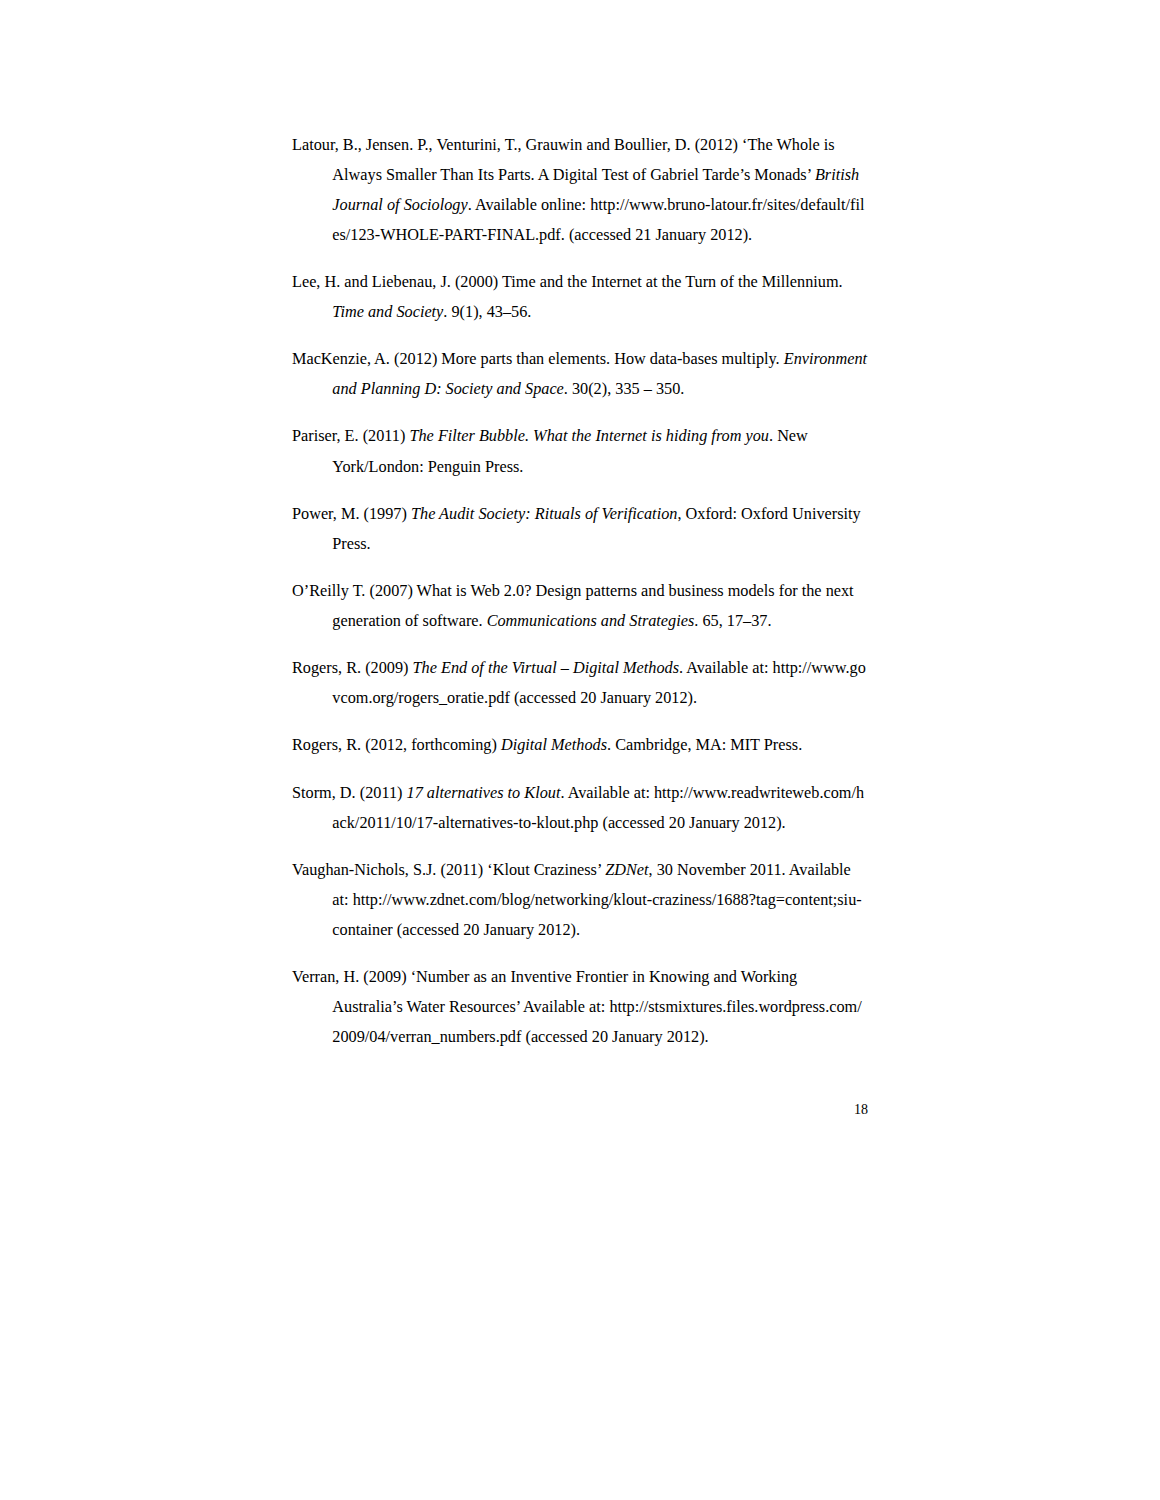Latour, B., Jensen. P., Venturini, T., Grauwin and Boullier, D. (2012) ‘The Whole is Always Smaller Than Its Parts. A Digital Test of Gabriel Tarde’s Monads’ British Journal of Sociology. Available online: http://www.bruno-latour.fr/sites/default/files/123-WHOLE-PART-FINAL.pdf. (accessed 21 January 2012).
Lee, H. and Liebenau, J. (2000) Time and the Internet at the Turn of the Millennium. Time and Society. 9(1), 43–56.
MacKenzie, A. (2012) More parts than elements. How data-bases multiply. Environment and Planning D: Society and Space. 30(2), 335 – 350.
Pariser, E. (2011) The Filter Bubble. What the Internet is hiding from you. New York/London: Penguin Press.
Power, M. (1997) The Audit Society: Rituals of Verification, Oxford: Oxford University Press.
O’Reilly T. (2007) What is Web 2.0? Design patterns and business models for the next generation of software. Communications and Strategies. 65, 17–37.
Rogers, R. (2009) The End of the Virtual – Digital Methods. Available at: http://www.govcom.org/rogers_oratie.pdf (accessed 20 January 2012).
Rogers, R. (2012, forthcoming) Digital Methods. Cambridge, MA: MIT Press.
Storm, D. (2011) 17 alternatives to Klout. Available at: http://www.readwriteweb.com/hack/2011/10/17-alternatives-to-klout.php (accessed 20 January 2012).
Vaughan-Nichols, S.J. (2011) ‘Klout Craziness’ ZDNet, 30 November 2011. Available at: http://www.zdnet.com/blog/networking/klout-craziness/1688?tag=content;siu-container (accessed 20 January 2012).
Verran, H. (2009) ‘Number as an Inventive Frontier in Knowing and Working Australia’s Water Resources’ Available at: http://stsmixtures.files.wordpress.com/2009/04/verran_numbers.pdf (accessed 20 January 2012).
18